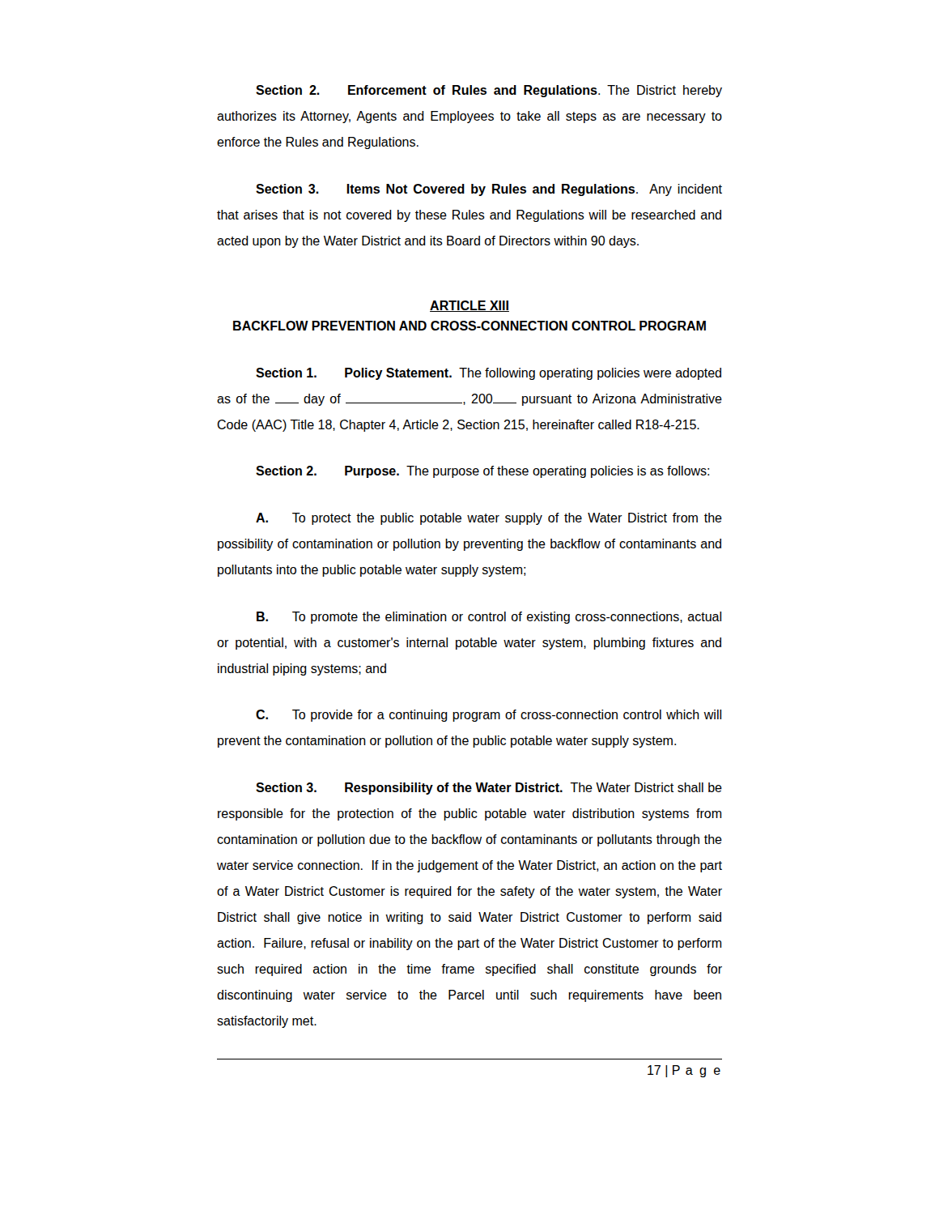Section 2. Enforcement of Rules and Regulations. The District hereby authorizes its Attorney, Agents and Employees to take all steps as are necessary to enforce the Rules and Regulations.
Section 3. Items Not Covered by Rules and Regulations. Any incident that arises that is not covered by these Rules and Regulations will be researched and acted upon by the Water District and its Board of Directors within 90 days.
ARTICLE XIII
BACKFLOW PREVENTION AND CROSS-CONNECTION CONTROL PROGRAM
Section 1. Policy Statement. The following operating policies were adopted as of the day of , 200 pursuant to Arizona Administrative Code (AAC) Title 18, Chapter 4, Article 2, Section 215, hereinafter called R18-4-215.
Section 2. Purpose. The purpose of these operating policies is as follows:
A. To protect the public potable water supply of the Water District from the possibility of contamination or pollution by preventing the backflow of contaminants and pollutants into the public potable water supply system;
B. To promote the elimination or control of existing cross-connections, actual or potential, with a customer's internal potable water system, plumbing fixtures and industrial piping systems; and
C. To provide for a continuing program of cross-connection control which will prevent the contamination or pollution of the public potable water supply system.
Section 3. Responsibility of the Water District. The Water District shall be responsible for the protection of the public potable water distribution systems from contamination or pollution due to the backflow of contaminants or pollutants through the water service connection. If in the judgement of the Water District, an action on the part of a Water District Customer is required for the safety of the water system, the Water District shall give notice in writing to said Water District Customer to perform said action. Failure, refusal or inability on the part of the Water District Customer to perform such required action in the time frame specified shall constitute grounds for discontinuing water service to the Parcel until such requirements have been satisfactorily met.
17 | P a g e